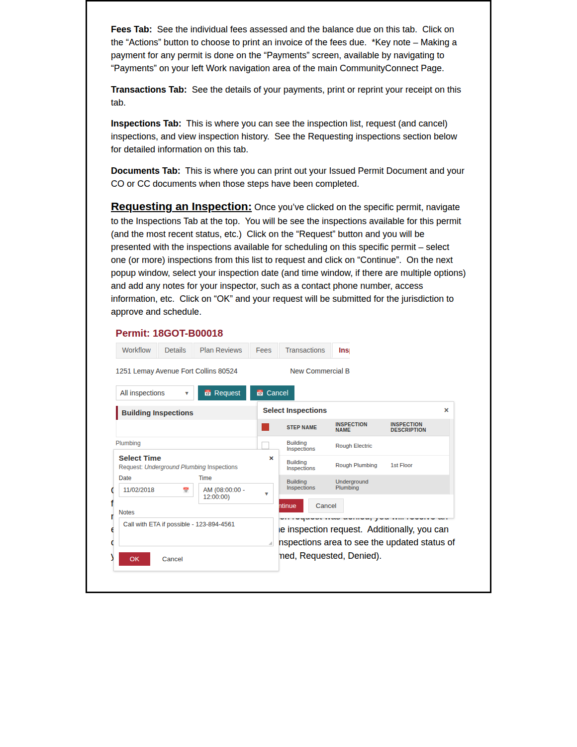Fees Tab: See the individual fees assessed and the balance due on this tab. Click on the “Actions” button to choose to print an invoice of the fees due. *Key note – Making a payment for any permit is done on the “Payments” screen, available by navigating to “Payments” on your left Work navigation area of the main CommunityConnect Page.
Transactions Tab: See the details of your payments, print or reprint your receipt on this tab.
Inspections Tab: This is where you can see the inspection list, request (and cancel) inspections, and view inspection history. See the Requesting inspections section below for detailed information on this tab.
Documents Tab: This is where you can print out your Issued Permit Document and your CO or CC documents when those steps have been completed.
Requesting an Inspection:
Once you’ve clicked on the specific permit, navigate to the Inspections Tab at the top. You will be see the inspections available for this permit (and the most recent status, etc.) Click on the “Request” button and you will be presented with the inspections available for scheduling on this specific permit – select one (or more) inspections from this list to request and click on “Continue”. On the next popup window, select your inspection date (and time window, if there are multiple options) and add any notes for your inspector, such as a contact phone number, access information, etc. Click on “OK” and your request will be submitted for the jurisdiction to approve and schedule.
Permit: 18GOT-B00018
Workflow
Details
Plan Reviews
Fees
Transactions
Inspections
I
1251 Lemay Avenue Fort Collins 80524 New Commercial B
All inspections▼
📅 Request
📅 Cancel
Building Inspections
Plumbing
Select Inspections×
| | STEP NAME | INSPECTION NAME | INSPECTION DESCRIPTION |
| --- | --- | --- | --- |
| | Building Inspections | Rough Electric | |
| | Building Inspections | Rough Plumbing | 1st Floor |
| | Building Inspections | Underground Plumbing | |
Continue
Cancel
Select Time×
Request: Underground Plumbing Inspections
Date
11/02/2018📅
Time
AM (08:00:00 - 12:00:00)▼
Notes
Call with ETA if possible - 123-894-4561
OK
Cancel
Once the Jurisdiction has reviewed the requested inspection, you will receive an email from CommunityCore when your inspection has been scheduled, confirming your request. If there is any reason the inspection request was denied, you will receive an email stating the reason for the denial of the inspection request. Additionally, you can check back on CommunityConnect in the Inspections area to see the updated status of your individual inspection requests (Confirmed, Requested, Denied).